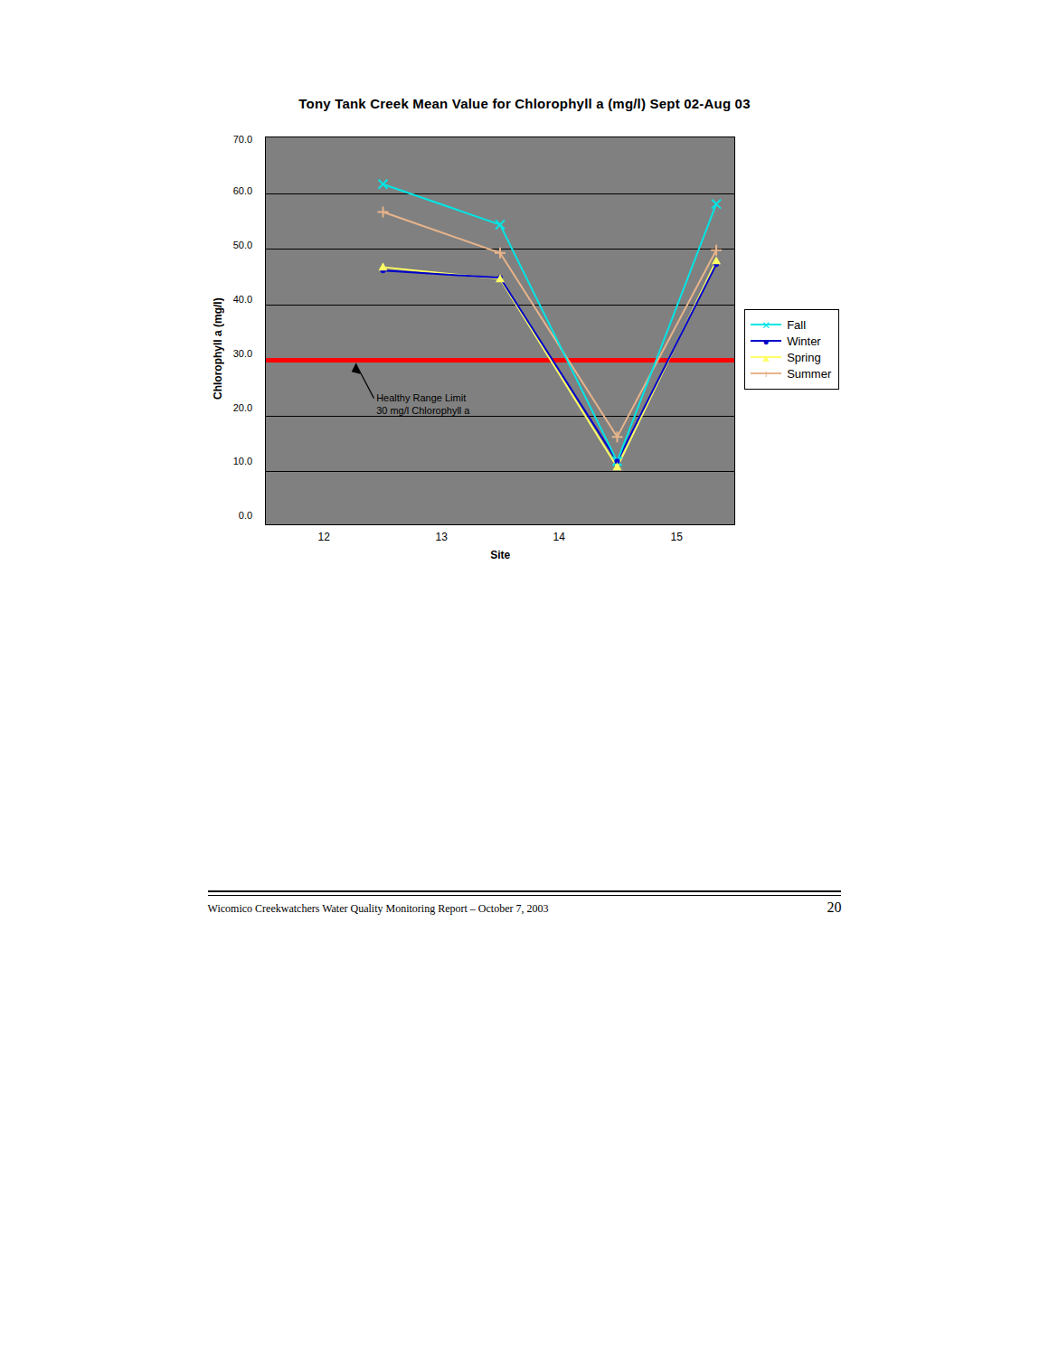Tony Tank Creek Mean Value for Chlorophyll a (mg/l) Sept 02-Aug 03
Chlorophyll a (mg/l)
70.0 60.0 50.0 40.0 30.0 20.0 10.0 0.0
Healthy Range Limit
30 mg/l Chlorophyll a
12 13 14 15
Site
✕ Fall
● Winter
▲ Spring
+ Summer
Wicomico Creekwatchers Water Quality Monitoring Report – October 7, 2003
20